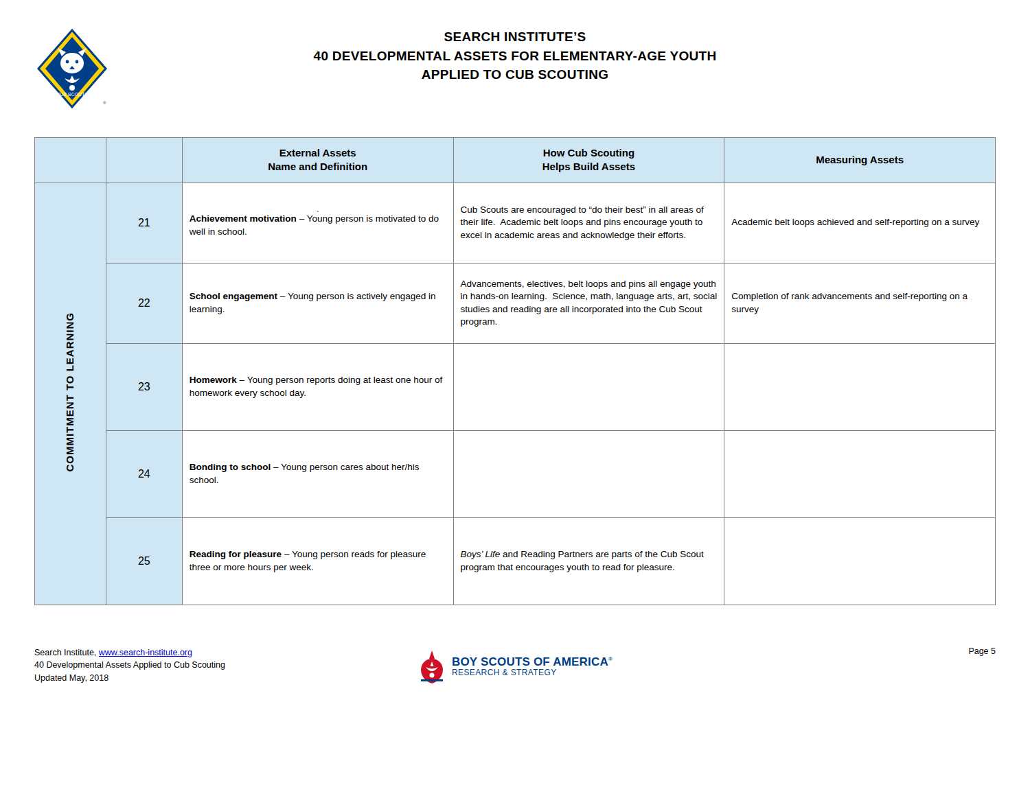CUB SCOUTS ®
SEARCH INSTITUTE’S
40 DEVELOPMENTAL ASSETS FOR ELEMENTARY-AGE YOUTH
APPLIED TO CUB SCOUTING
| | | External Assets Name and Definition | How Cub Scouting Helps Build Assets | Measuring Assets |
| --- | --- | --- | --- | --- |
| COMMITMENT TO LEARNING | 21 | . Achievement motivation – Young person is motivated to do well in school. | Cub Scouts are encouraged to “do their best” in all areas of their life. Academic belt loops and pins encourage youth to excel in academic areas and acknowledge their efforts. | Academic belt loops achieved and self-reporting on a survey |
| 22 | School engagement – Young person is actively engaged in learning. | Advancements, electives, belt loops and pins all engage youth in hands-on learning. Science, math, language arts, art, social studies and reading are all incorporated into the Cub Scout program. | Completion of rank advancements and self-reporting on a survey |
| 23 | Homework – Young person reports doing at least one hour of homework every school day. | | |
| 24 | Bonding to school – Young person cares about her/his school. | | |
| 25 | Reading for pleasure – Young person reads for pleasure three or more hours per week. | Boys’ Life and Reading Partners are parts of the Cub Scout program that encourages youth to read for pleasure. | |
Search Institute, www.search-institute.org
40 Developmental Assets Applied to Cub Scouting
Updated May, 2018
BOY SCOUTS OF AMERICA®
RESEARCH & STRATEGY
Page 5